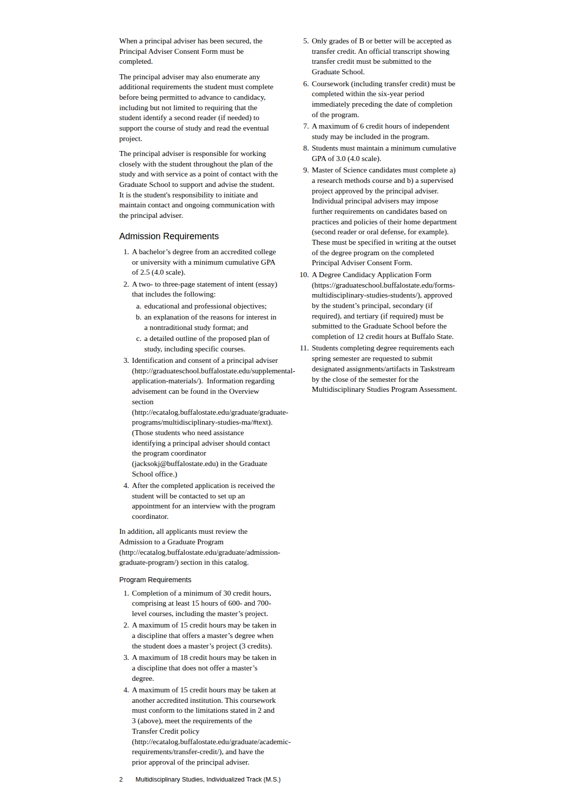When a principal adviser has been secured, the Principal Adviser Consent Form must be completed.
The principal adviser may also enumerate any additional requirements the student must complete before being permitted to advance to candidacy, including but not limited to requiring that the student identify a second reader (if needed) to support the course of study and read the eventual project.
The principal adviser is responsible for working closely with the student throughout the plan of the study and with service as a point of contact with the Graduate School to support and advise the student. It is the student's responsibility to initiate and maintain contact and ongoing communication with the principal adviser.
Admission Requirements
A bachelor’s degree from an accredited college or university with a minimum cumulative GPA of 2.5 (4.0 scale).
A two- to three-page statement of intent (essay) that includes the following:
educational and professional objectives;
an explanation of the reasons for interest in a nontraditional study format; and
a detailed outline of the proposed plan of study, including specific courses.
Identification and consent of a principal adviser (http://graduateschool.buffalostate.edu/supplemental-application-materials/). Information regarding advisement can be found in the Overview section (http://ecatalog.buffalostate.edu/graduate/graduate-programs/multidisciplinary-studies-ma/#text). (Those students who need assistance identifying a principal adviser should contact the program coordinator (jacksokj@buffalostate.edu) in the Graduate School office.)
After the completed application is received the student will be contacted to set up an appointment for an interview with the program coordinator.
In addition, all applicants must review the Admission to a Graduate Program (http://ecatalog.buffalostate.edu/graduate/admission-graduate-program/) section in this catalog.
Program Requirements
Completion of a minimum of 30 credit hours, comprising at least 15 hours of 600- and 700-level courses, including the master’s project.
A maximum of 15 credit hours may be taken in a discipline that offers a master’s degree when the student does a master’s project (3 credits).
A maximum of 18 credit hours may be taken in a discipline that does not offer a master’s degree.
A maximum of 15 credit hours may be taken at another accredited institution. This coursework must conform to the limitations stated in 2 and 3 (above), meet the requirements of the Transfer Credit policy (http://ecatalog.buffalostate.edu/graduate/academic-requirements/transfer-credit/), and have the prior approval of the principal adviser.
Only grades of B or better will be accepted as transfer credit. An official transcript showing transfer credit must be submitted to the Graduate School.
Coursework (including transfer credit) must be completed within the six-year period immediately preceding the date of completion of the program.
A maximum of 6 credit hours of independent study may be included in the program.
Students must maintain a minimum cumulative GPA of 3.0 (4.0 scale).
Master of Science candidates must complete a) a research methods course and b) a supervised project approved by the principal adviser. Individual principal advisers may impose further requirements on candidates based on practices and policies of their home department (second reader or oral defense, for example). These must be specified in writing at the outset of the degree program on the completed Principal Adviser Consent Form.
A Degree Candidacy Application Form (https://graduateschool.buffalostate.edu/forms-multidisciplinary-studies-students/), approved by the student’s principal, secondary (if required), and tertiary (if required) must be submitted to the Graduate School before the completion of 12 credit hours at Buffalo State.
Students completing degree requirements each spring semester are requested to submit designated assignments/artifacts in Taskstream by the close of the semester for the Multidisciplinary Studies Program Assessment.
2 Multidisciplinary Studies, Individualized Track (M.S.)